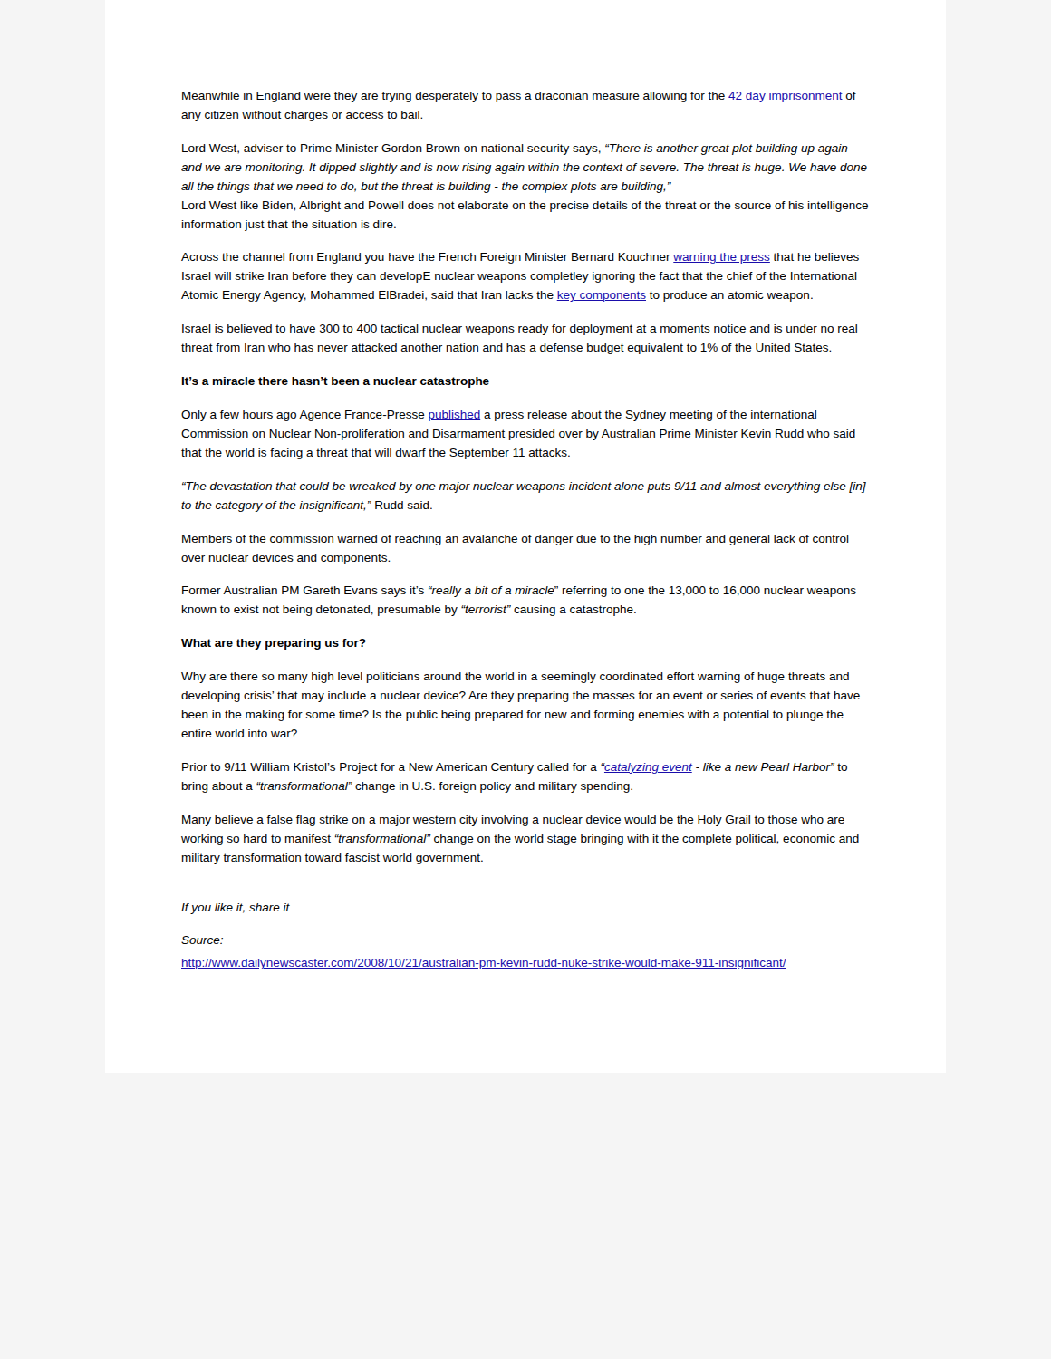Meanwhile in England were they are trying desperately to pass a draconian measure allowing for the 42 day imprisonment of any citizen without charges or access to bail.
Lord West, adviser to Prime Minister Gordon Brown on national security says, “There is another great plot building up again and we are monitoring. It dipped slightly and is now rising again within the context of severe. The threat is huge. We have done all the things that we need to do, but the threat is building - the complex plots are building,”
Lord West like Biden, Albright and Powell does not elaborate on the precise details of the threat or the source of his intelligence information just that the situation is dire.
Across the channel from England you have the French Foreign Minister Bernard Kouchner warning the press that he believes Israel will strike Iran before they can developE nuclear weapons completley ignoring the fact that the chief of the International Atomic Energy Agency, Mohammed ElBradei, said that Iran lacks the key components to produce an atomic weapon.
Israel is believed to have 300 to 400 tactical nuclear weapons ready for deployment at a moments notice and is under no real threat from Iran who has never attacked another nation and has a defense budget equivalent to 1% of the United States.
It’s a miracle there hasn’t been a nuclear catastrophe
Only a few hours ago Agence France-Presse published a press release about the Sydney meeting of the international Commission on Nuclear Non-proliferation and Disarmament presided over by Australian Prime Minister Kevin Rudd who said that the world is facing a threat that will dwarf the September 11 attacks.
“The devastation that could be wreaked by one major nuclear weapons incident alone puts 9/11 and almost everything else [in] to the category of the insignificant,” Rudd said.
Members of the commission warned of reaching an avalanche of danger due to the high number and general lack of control over nuclear devices and components.
Former Australian PM Gareth Evans says it’s “really a bit of a miracle” referring to one the 13,000 to 16,000 nuclear weapons known to exist not being detonated, presumable by “terrorist” causing a catastrophe.
What are they preparing us for?
Why are there so many high level politicians around the world in a seemingly coordinated effort warning of huge threats and developing crisis’ that may include a nuclear device? Are they preparing the masses for an event or series of events that have been in the making for some time? Is the public being prepared for new and forming enemies with a potential to plunge the entire world into war?
Prior to 9/11 William Kristol’s Project for a New American Century called for a “catalyzing event - like a new Pearl Harbor” to bring about a “transformational” change in U.S. foreign policy and military spending.
Many believe a false flag strike on a major western city involving a nuclear device would be the Holy Grail to those who are working so hard to manifest “transformational” change on the world stage bringing with it the complete political, economic and military transformation toward fascist world government.
If you like it, share it
Source:
http://www.dailynewscaster.com/2008/10/21/australian-pm-kevin-rudd-nuke-strike-would-make-911-insignificant/